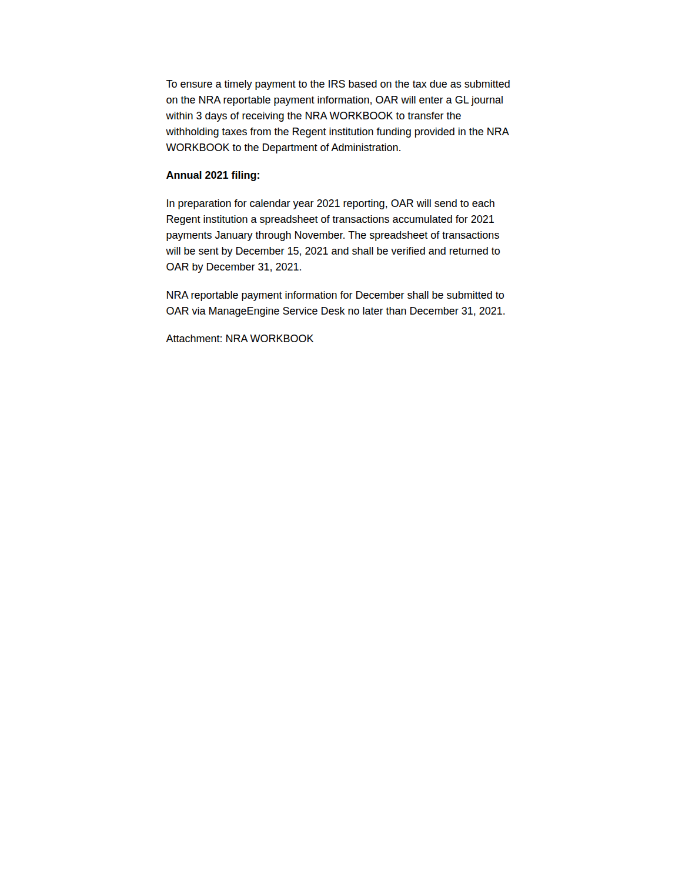To ensure a timely payment to the IRS based on the tax due as submitted on the NRA reportable payment information, OAR will enter a GL journal within 3 days of receiving the NRA WORKBOOK to transfer the withholding taxes from the Regent institution funding provided in the NRA WORKBOOK to the Department of Administration.
Annual 2021 filing:
In preparation for calendar year 2021 reporting, OAR will send to each Regent institution a spreadsheet of transactions accumulated for 2021 payments January through November. The spreadsheet of transactions will be sent by December 15, 2021 and shall be verified and returned to OAR by December 31, 2021.
NRA reportable payment information for December shall be submitted to OAR via ManageEngine Service Desk no later than December 31, 2021.
Attachment: NRA WORKBOOK